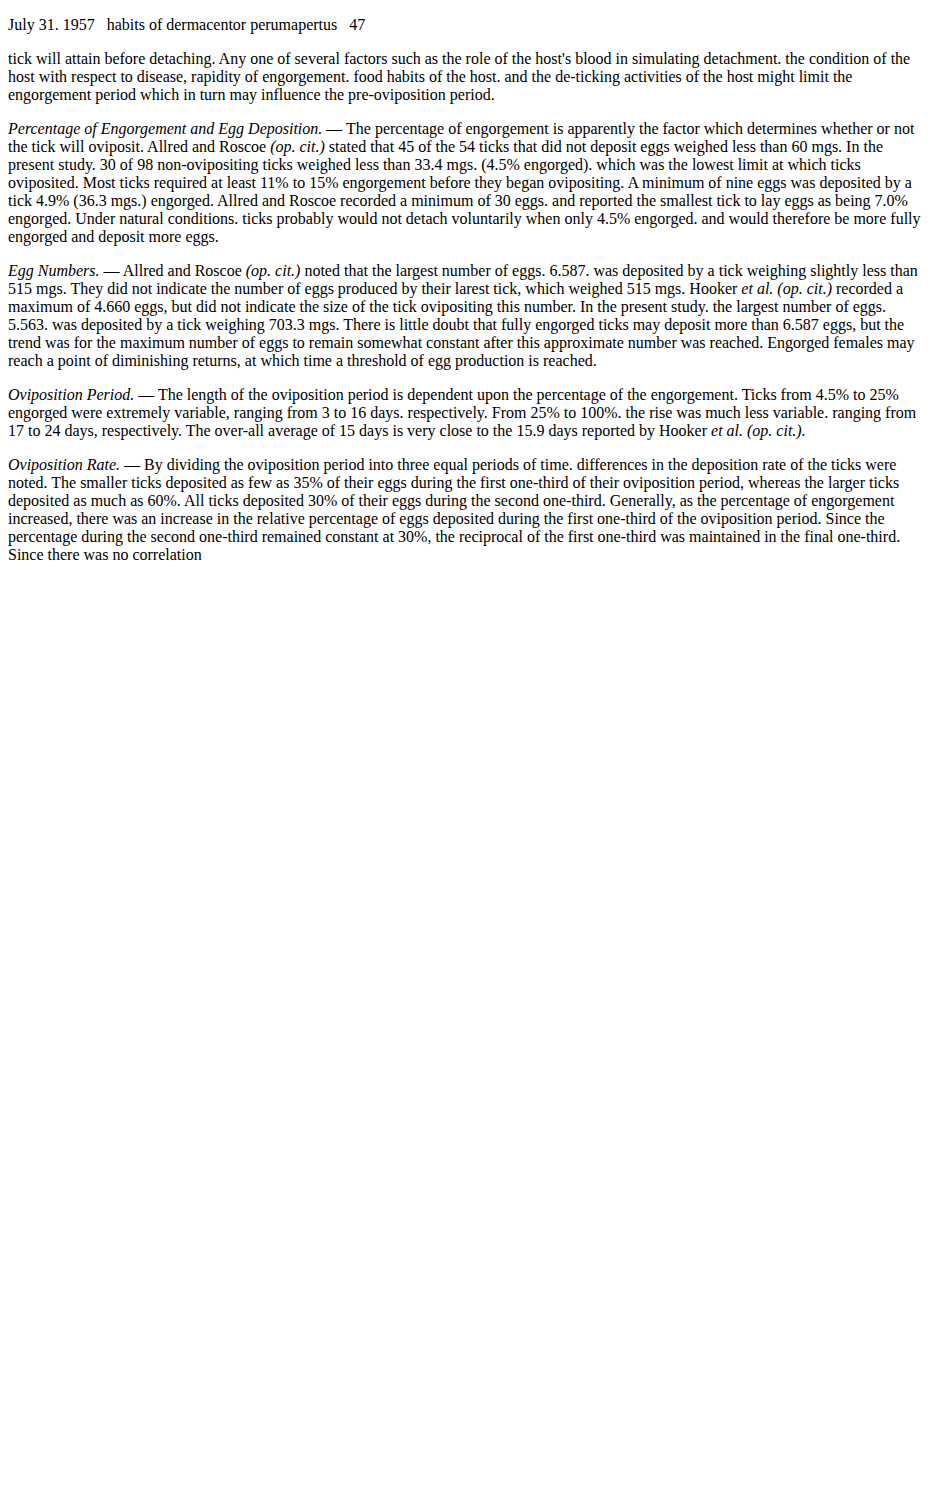July 31. 1957 habits of dermacentor perumapertus 47
tick will attain before detaching. Any one of several factors such as the role of the host's blood in simulating detachment. the condition of the host with respect to disease, rapidity of engorgement. food habits of the host. and the de-ticking activities of the host might limit the engorgement period which in turn may influence the pre-oviposition period.
Percentage of Engorgement and Egg Deposition. — The percentage of engorgement is apparently the factor which determines whether or not the tick will oviposit. Allred and Roscoe (op. cit.) stated that 45 of the 54 ticks that did not deposit eggs weighed less than 60 mgs. In the present study. 30 of 98 non-ovipositing ticks weighed less than 33.4 mgs. (4.5% engorged). which was the lowest limit at which ticks oviposited. Most ticks required at least 11% to 15% engorgement before they began ovipositing. A minimum of nine eggs was deposited by a tick 4.9% (36.3 mgs.) engorged. Allred and Roscoe recorded a minimum of 30 eggs. and reported the smallest tick to lay eggs as being 7.0% engorged. Under natural conditions. ticks probably would not detach voluntarily when only 4.5% engorged. and would therefore be more fully engorged and deposit more eggs.
Egg Numbers. — Allred and Roscoe (op. cit.) noted that the largest number of eggs. 6.587. was deposited by a tick weighing slightly less than 515 mgs. They did not indicate the number of eggs produced by their larest tick, which weighed 515 mgs. Hooker et al. (op. cit.) recorded a maximum of 4.660 eggs, but did not indicate the size of the tick ovipositing this number. In the present study. the largest number of eggs. 5.563. was deposited by a tick weighing 703.3 mgs. There is little doubt that fully engorged ticks may deposit more than 6.587 eggs, but the trend was for the maximum number of eggs to remain somewhat constant after this approximate number was reached. Engorged females may reach a point of diminishing returns, at which time a threshold of egg production is reached.
Oviposition Period. — The length of the oviposition period is dependent upon the percentage of the engorgement. Ticks from 4.5% to 25% engorged were extremely variable, ranging from 3 to 16 days. respectively. From 25% to 100%. the rise was much less variable. ranging from 17 to 24 days, respectively. The over-all average of 15 days is very close to the 15.9 days reported by Hooker et al. (op. cit.).
Oviposition Rate. — By dividing the oviposition period into three equal periods of time. differences in the deposition rate of the ticks were noted. The smaller ticks deposited as few as 35% of their eggs during the first one-third of their oviposition period, whereas the larger ticks deposited as much as 60%. All ticks deposited 30% of their eggs during the second one-third. Generally, as the percentage of engorgement increased, there was an increase in the relative percentage of eggs deposited during the first one-third of the oviposition period. Since the percentage during the second one-third remained constant at 30%, the reciprocal of the first one-third was maintained in the final one-third. Since there was no correlation